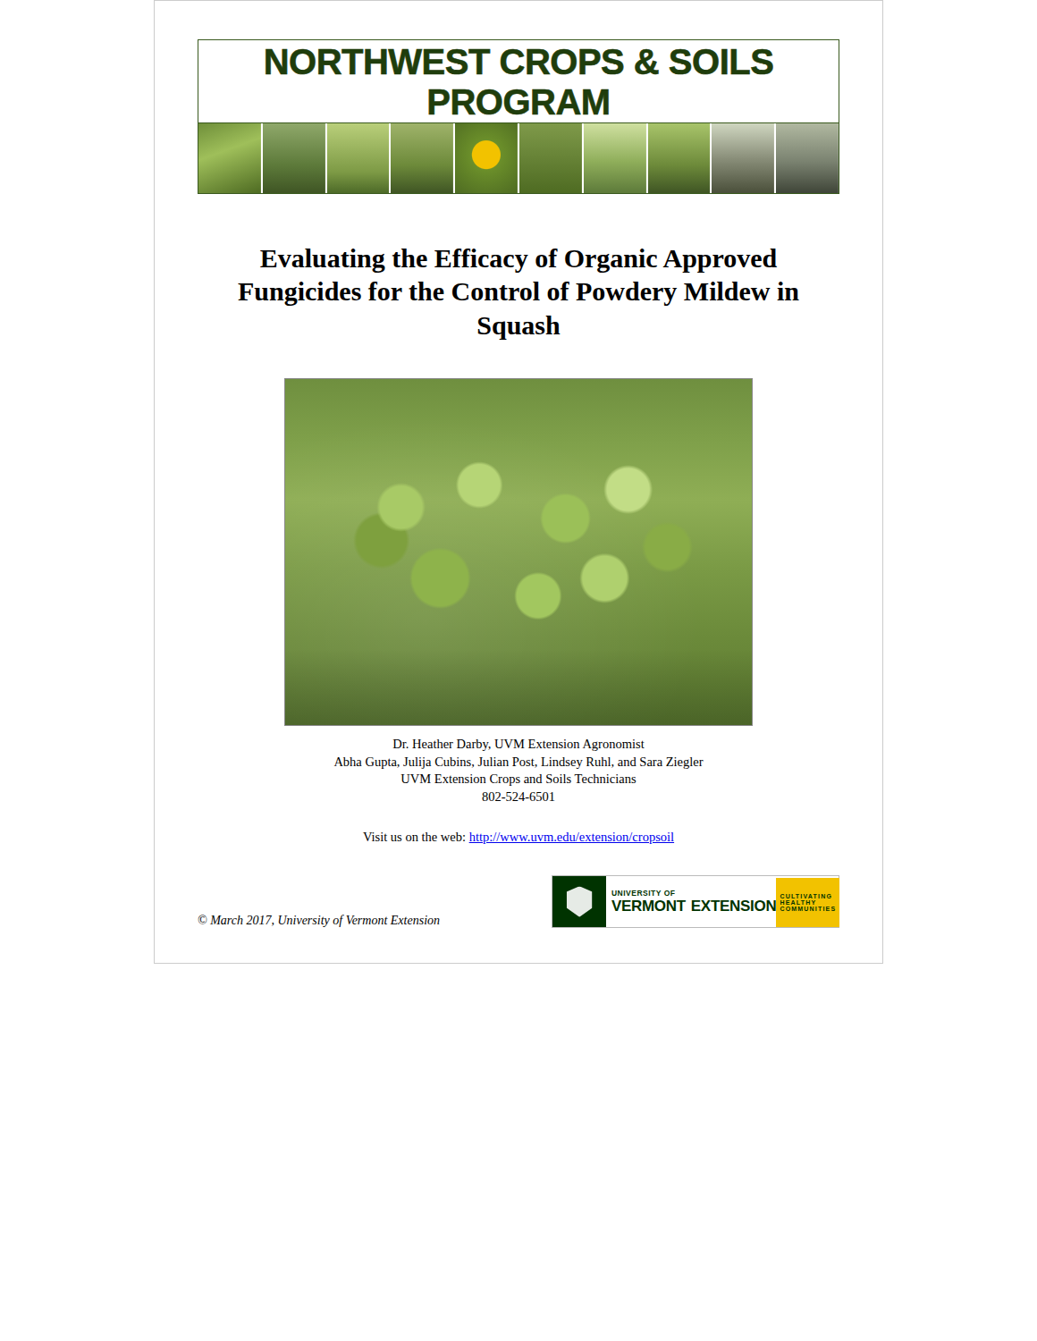NORTHWEST CROPS & SOILS PROGRAM
Evaluating the Efficacy of Organic Approved Fungicides for the Control of Powdery Mildew in Squash
Dr. Heather Darby, UVM Extension Agronomist
Abha Gupta, Julija Cubins, Julian Post, Lindsey Ruhl, and Sara Ziegler
UVM Extension Crops and Soils Technicians
802-524-6501
Visit us on the web: http://www.uvm.edu/extension/cropsoil
© March 2017, University of Vermont Extension
UNIVERSITY OF
VERMONT EXTENSION
CULTIVATING HEALTHY COMMUNITIES